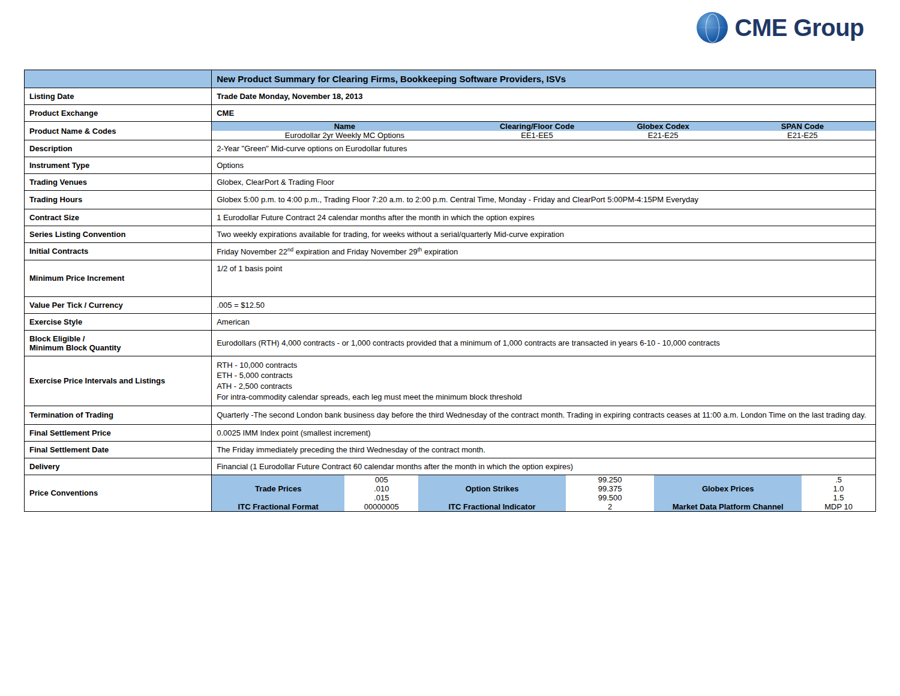CME Group
| | New Product Summary for Clearing Firms, Bookkeeping Software Providers, ISVs |
| Listing Date | Trade Date Monday, November 18, 2013 |
| Product Exchange | CME |
| Product Name & Codes | / Name / Clearing/Floor Code / Globex Codex / SPAN Code / / Eurodollar 2yr Weekly MC Options / EE1-EE5 / E21-E25 / E21-E25 / |
| Description | 2-Year "Green" Mid-curve options on Eurodollar futures |
| Instrument Type | Options |
| Trading Venues | Globex, ClearPort & Trading Floor |
| Trading Hours | Globex 5:00 p.m. to 4:00 p.m., Trading Floor 7:20 a.m. to 2:00 p.m. Central Time, Monday - Friday and ClearPort 5:00PM-4:15PM Everyday |
| Contract Size | 1 Eurodollar Future Contract 24 calendar months after the month in which the option expires |
| Series Listing Convention | Two weekly expirations available for trading, for weeks without a serial/quarterly Mid-curve expiration |
| Initial Contracts | Friday November 22 nd expiration and Friday November 29 th expiration |
| Minimum Price Increment | 1/2 of 1 basis point |
| Value Per Tick / Currency | .005 = $12.50 |
| Exercise Style | American |
| Block Eligible / Minimum Block Quantity | Eurodollars (RTH) 4,000 contracts - or 1,000 contracts provided that a minimum of 1,000 contracts are transacted in years 6-10 - 10,000 contracts |
| Exercise Price Intervals and Listings | RTH - 10,000 contracts ETH - 5,000 contracts ATH - 2,500 contracts For intra-commodity calendar spreads, each leg must meet the minimum block threshold |
| Termination of Trading | Quarterly -The second London bank business day before the third Wednesday of the contract month. Trading in expiring contracts ceases at 11:00 a.m. London Time on the last trading day. |
| Final Settlement Price | 0.0025 IMM Index point (smallest increment) |
| Final Settlement Date | The Friday immediately preceding the third Wednesday of the contract month. |
| Delivery | Financial (1 Eurodollar Future Contract 60 calendar months after the month in which the option expires) |
| Price Conventions | / Trade Prices / 005 .010 .015 / Option Strikes / 99.250 99.375 99.500 / Globex Prices / .5 1.0 1.5 / / ITC Fractional Format / 00000005 / ITC Fractional Indicator / 2 / Market Data Platform Channel / MDP 10 / |